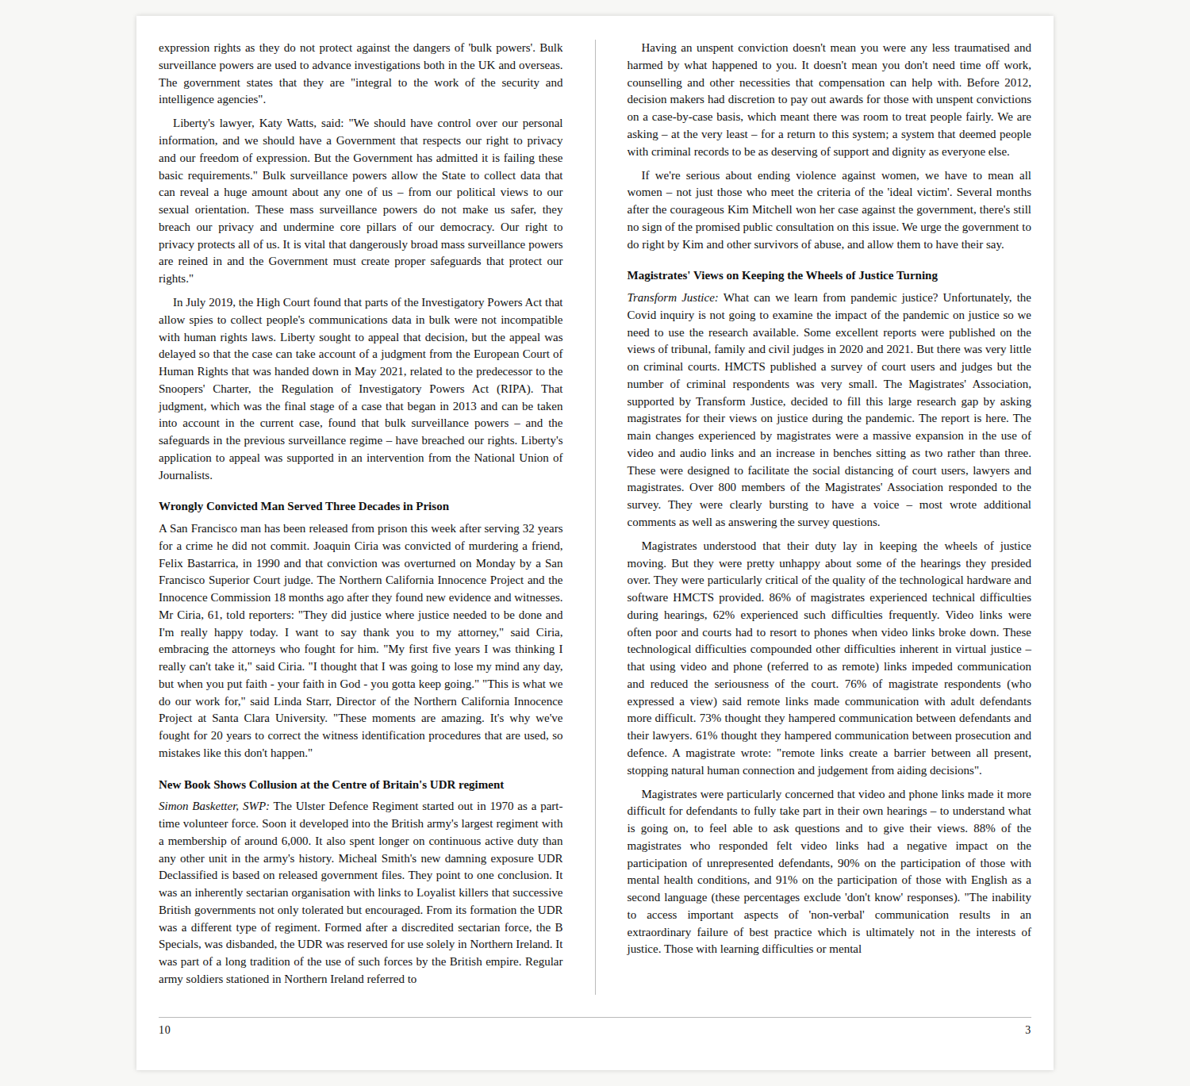expression rights as they do not protect against the dangers of 'bulk powers'. Bulk surveillance powers are used to advance investigations both in the UK and overseas. The government states that they are "integral to the work of the security and intelligence agencies".
Liberty's lawyer, Katy Watts, said: "We should have control over our personal information, and we should have a Government that respects our right to privacy and our freedom of expression. But the Government has admitted it is failing these basic requirements." Bulk surveillance powers allow the State to collect data that can reveal a huge amount about any one of us – from our political views to our sexual orientation. These mass surveillance powers do not make us safer, they breach our privacy and undermine core pillars of our democracy. Our right to privacy protects all of us. It is vital that dangerously broad mass surveillance powers are reined in and the Government must create proper safeguards that protect our rights."
In July 2019, the High Court found that parts of the Investigatory Powers Act that allow spies to collect people's communications data in bulk were not incompatible with human rights laws. Liberty sought to appeal that decision, but the appeal was delayed so that the case can take account of a judgment from the European Court of Human Rights that was handed down in May 2021, related to the predecessor to the Snoopers' Charter, the Regulation of Investigatory Powers Act (RIPA). That judgment, which was the final stage of a case that began in 2013 and can be taken into account in the current case, found that bulk surveillance powers – and the safeguards in the previous surveillance regime – have breached our rights. Liberty's application to appeal was supported in an intervention from the National Union of Journalists.
Wrongly Convicted Man Served Three Decades in Prison
A San Francisco man has been released from prison this week after serving 32 years for a crime he did not commit. Joaquin Ciria was convicted of murdering a friend, Felix Bastarrica, in 1990 and that conviction was overturned on Monday by a San Francisco Superior Court judge. The Northern California Innocence Project and the Innocence Commission 18 months ago after they found new evidence and witnesses. Mr Ciria, 61, told reporters: "They did justice where justice needed to be done and I'm really happy today. I want to say thank you to my attorney," said Ciria, embracing the attorneys who fought for him. "My first five years I was thinking I really can't take it," said Ciria. "I thought that I was going to lose my mind any day, but when you put faith - your faith in God - you gotta keep going." "This is what we do our work for," said Linda Starr, Director of the Northern California Innocence Project at Santa Clara University. "These moments are amazing. It's why we've fought for 20 years to correct the witness identification procedures that are used, so mistakes like this don't happen."
New Book Shows Collusion at the Centre of Britain's UDR regiment
Simon Basketter, SWP: The Ulster Defence Regiment started out in 1970 as a part-time volunteer force. Soon it developed into the British army's largest regiment with a membership of around 6,000. It also spent longer on continuous active duty than any other unit in the army's history. Micheal Smith's new damning exposure UDR Declassified is based on released government files. They point to one conclusion. It was an inherently sectarian organisation with links to Loyalist killers that successive British governments not only tolerated but encouraged. From its formation the UDR was a different type of regiment. Formed after a discredited sectarian force, the B Specials, was disbanded, the UDR was reserved for use solely in Northern Ireland. It was part of a long tradition of the use of such forces by the British empire. Regular army soldiers stationed in Northern Ireland referred to
Having an unspent conviction doesn't mean you were any less traumatised and harmed by what happened to you. It doesn't mean you don't need time off work, counselling and other necessities that compensation can help with. Before 2012, decision makers had discretion to pay out awards for those with unspent convictions on a case-by-case basis, which meant there was room to treat people fairly. We are asking – at the very least – for a return to this system; a system that deemed people with criminal records to be as deserving of support and dignity as everyone else.
If we're serious about ending violence against women, we have to mean all women – not just those who meet the criteria of the 'ideal victim'. Several months after the courageous Kim Mitchell won her case against the government, there's still no sign of the promised public consultation on this issue. We urge the government to do right by Kim and other survivors of abuse, and allow them to have their say.
Magistrates' Views on Keeping the Wheels of Justice Turning
Transform Justice: What can we learn from pandemic justice? Unfortunately, the Covid inquiry is not going to examine the impact of the pandemic on justice so we need to use the research available. Some excellent reports were published on the views of tribunal, family and civil judges in 2020 and 2021. But there was very little on criminal courts. HMCTS published a survey of court users and judges but the number of criminal respondents was very small. The Magistrates' Association, supported by Transform Justice, decided to fill this large research gap by asking magistrates for their views on justice during the pandemic. The report is here. The main changes experienced by magistrates were a massive expansion in the use of video and audio links and an increase in benches sitting as two rather than three. These were designed to facilitate the social distancing of court users, lawyers and magistrates. Over 800 members of the Magistrates' Association responded to the survey. They were clearly bursting to have a voice – most wrote additional comments as well as answering the survey questions.
Magistrates understood that their duty lay in keeping the wheels of justice moving. But they were pretty unhappy about some of the hearings they presided over. They were particularly critical of the quality of the technological hardware and software HMCTS provided. 86% of magistrates experienced technical difficulties during hearings, 62% experienced such difficulties frequently. Video links were often poor and courts had to resort to phones when video links broke down. These technological difficulties compounded other difficulties inherent in virtual justice – that using video and phone (referred to as remote) links impeded communication and reduced the seriousness of the court. 76% of magistrate respondents (who expressed a view) said remote links made communication with adult defendants more difficult. 73% thought they hampered communication between defendants and their lawyers. 61% thought they hampered communication between prosecution and defence. A magistrate wrote: "remote links create a barrier between all present, stopping natural human connection and judgement from aiding decisions".
Magistrates were particularly concerned that video and phone links made it more difficult for defendants to fully take part in their own hearings – to understand what is going on, to feel able to ask questions and to give their views. 88% of the magistrates who responded felt video links had a negative impact on the participation of unrepresented defendants, 90% on the participation of those with mental health conditions, and 91% on the participation of those with English as a second language (these percentages exclude 'don't know' responses). "The inability to access important aspects of 'non-verbal' communication results in an extraordinary failure of best practice which is ultimately not in the interests of justice. Those with learning difficulties or mental
10 3